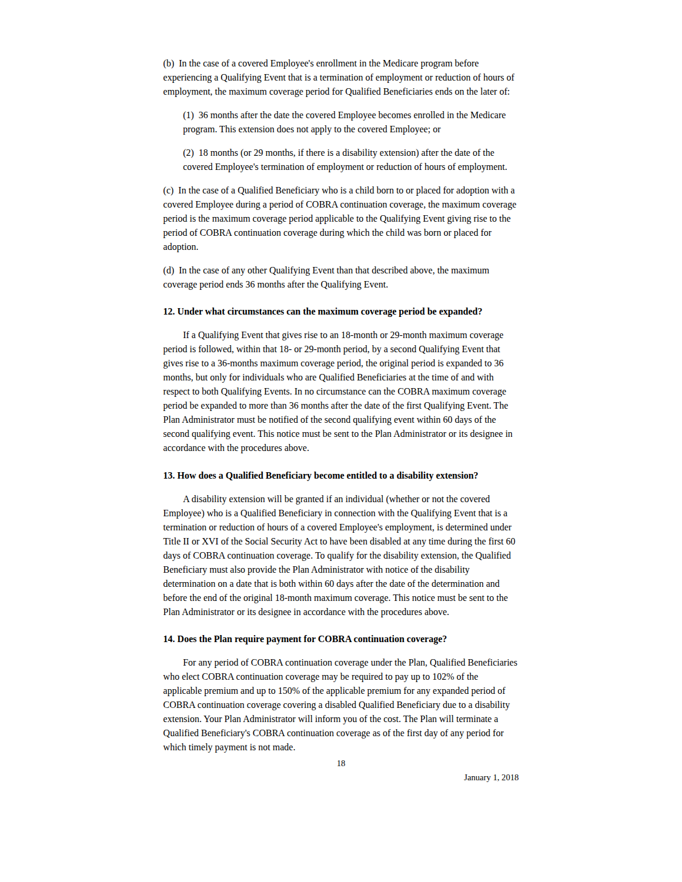(b) In the case of a covered Employee's enrollment in the Medicare program before experiencing a Qualifying Event that is a termination of employment or reduction of hours of employment, the maximum coverage period for Qualified Beneficiaries ends on the later of:
(1) 36 months after the date the covered Employee becomes enrolled in the Medicare program. This extension does not apply to the covered Employee; or
(2) 18 months (or 29 months, if there is a disability extension) after the date of the covered Employee's termination of employment or reduction of hours of employment.
(c) In the case of a Qualified Beneficiary who is a child born to or placed for adoption with a covered Employee during a period of COBRA continuation coverage, the maximum coverage period is the maximum coverage period applicable to the Qualifying Event giving rise to the period of COBRA continuation coverage during which the child was born or placed for adoption.
(d) In the case of any other Qualifying Event than that described above, the maximum coverage period ends 36 months after the Qualifying Event.
12. Under what circumstances can the maximum coverage period be expanded?
If a Qualifying Event that gives rise to an 18-month or 29-month maximum coverage period is followed, within that 18- or 29-month period, by a second Qualifying Event that gives rise to a 36-months maximum coverage period, the original period is expanded to 36 months, but only for individuals who are Qualified Beneficiaries at the time of and with respect to both Qualifying Events. In no circumstance can the COBRA maximum coverage period be expanded to more than 36 months after the date of the first Qualifying Event. The Plan Administrator must be notified of the second qualifying event within 60 days of the second qualifying event. This notice must be sent to the Plan Administrator or its designee in accordance with the procedures above.
13. How does a Qualified Beneficiary become entitled to a disability extension?
A disability extension will be granted if an individual (whether or not the covered Employee) who is a Qualified Beneficiary in connection with the Qualifying Event that is a termination or reduction of hours of a covered Employee's employment, is determined under Title II or XVI of the Social Security Act to have been disabled at any time during the first 60 days of COBRA continuation coverage. To qualify for the disability extension, the Qualified Beneficiary must also provide the Plan Administrator with notice of the disability determination on a date that is both within 60 days after the date of the determination and before the end of the original 18-month maximum coverage. This notice must be sent to the Plan Administrator or its designee in accordance with the procedures above.
14. Does the Plan require payment for COBRA continuation coverage?
For any period of COBRA continuation coverage under the Plan, Qualified Beneficiaries who elect COBRA continuation coverage may be required to pay up to 102% of the applicable premium and up to 150% of the applicable premium for any expanded period of COBRA continuation coverage covering a disabled Qualified Beneficiary due to a disability extension. Your Plan Administrator will inform you of the cost. The Plan will terminate a Qualified Beneficiary's COBRA continuation coverage as of the first day of any period for which timely payment is not made.
18
January 1, 2018